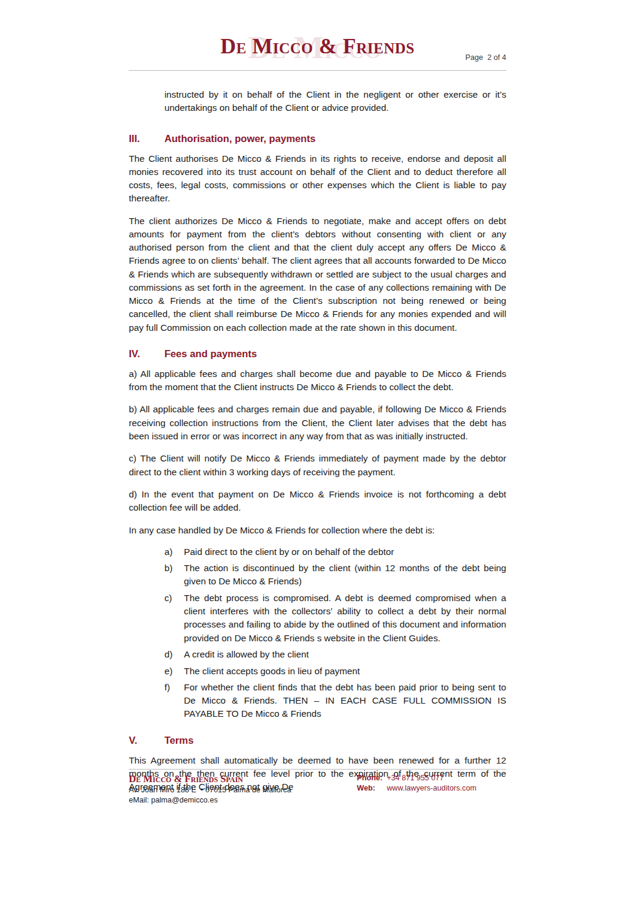De Micco De Micco & Friends
Page 2 of 4
instructed by it on behalf of the Client in the negligent or other exercise or it’s undertakings on behalf of the Client or advice provided.
III. Authorisation, power, payments
The Client authorises De Micco & Friends in its rights to receive, endorse and deposit all monies recovered into its trust account on behalf of the Client and to deduct therefore all costs, fees, legal costs, commissions or other expenses which the Client is liable to pay thereafter.
The client authorizes De Micco & Friends to negotiate, make and accept offers on debt amounts for payment from the client’s debtors without consenting with client or any authorised person from the client and that the client duly accept any offers De Micco & Friends agree to on clients’ behalf. The client agrees that all accounts forwarded to De Micco & Friends which are subsequently withdrawn or settled are subject to the usual charges and commissions as set forth in the agreement. In the case of any collections remaining with De Micco & Friends at the time of the Client’s subscription not being renewed or being cancelled, the client shall reimburse De Micco & Friends for any monies expended and will pay full Commission on each collection made at the rate shown in this document.
IV. Fees and payments
a) All applicable fees and charges shall become due and payable to De Micco & Friends from the moment that the Client instructs De Micco & Friends to collect the debt.
b) All applicable fees and charges remain due and payable, if following De Micco & Friends receiving collection instructions from the Client, the Client later advises that the debt has been issued in error or was incorrect in any way from that as was initially instructed.
c) The Client will notify De Micco & Friends immediately of payment made by the debtor direct to the client within 3 working days of receiving the payment.
d) In the event that payment on De Micco & Friends invoice is not forthcoming a debt collection fee will be added.
In any case handled by De Micco & Friends for collection where the debt is:
a) Paid direct to the client by or on behalf of the debtor
b) The action is discontinued by the client (within 12 months of the debt being given to De Micco & Friends)
c) The debt process is compromised. A debt is deemed compromised when a client interferes with the collectors’ ability to collect a debt by their normal processes and failing to abide by the outlined of this document and information provided on De Micco & Friends s website in the Client Guides.
d) A credit is allowed by the client
e) The client accepts goods in lieu of payment
f) For whether the client finds that the debt has been paid prior to being sent to De Micco & Friends. THEN – IN EACH CASE FULL COMMISSION IS PAYABLE TO De Micco & Friends
V. Terms
This Agreement shall automatically be deemed to have been renewed for a further 12 months on the then current fee level prior to the expiration of the current term of the Agreement if the Client does not give De
De Micco & Friends Spain
Av. Joan Miro 188 E • 07015 Palma de Mallorca
eMail: palma@demicco.es
Phone:+34 871 955 077
Web: www.lawyers-auditors.com